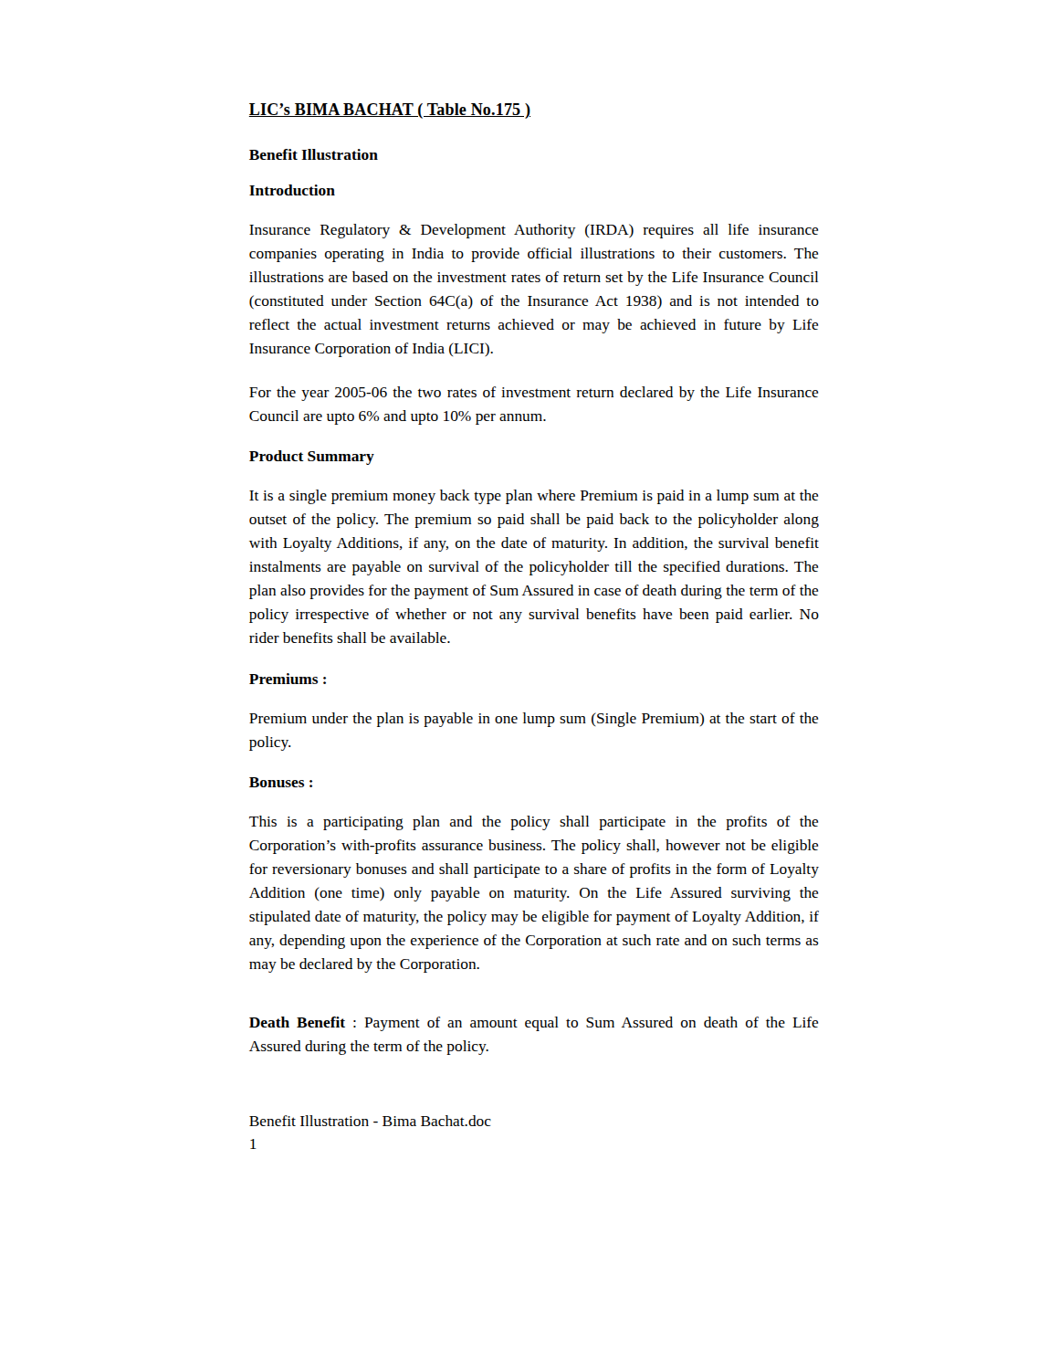LIC’s BIMA BACHAT ( Table No.175 )
Benefit Illustration
Introduction
Insurance Regulatory & Development Authority (IRDA) requires all life insurance companies operating in India to provide official illustrations to their customers. The illustrations are based on the investment rates of return set by the Life Insurance Council (constituted under Section 64C(a) of the Insurance Act 1938) and is not intended to reflect the actual investment returns achieved or may be achieved in future by Life Insurance Corporation of India (LICI).
For the year 2005-06 the two rates of investment return declared by the Life Insurance Council are upto 6% and upto 10% per annum.
Product Summary
It is a single premium money back type plan where Premium is paid in a lump sum at the outset of the policy. The premium so paid shall be paid back to the policyholder along with Loyalty Additions, if any, on the date of maturity. In addition, the survival benefit instalments are payable on survival of the policyholder till the specified durations. The plan also provides for the payment of Sum Assured in case of death during the term of the policy irrespective of whether or not any survival benefits have been paid earlier. No rider benefits shall be available.
Premiums :
Premium under the plan is payable in one lump sum (Single Premium) at the start of the policy.
Bonuses :
This is a participating plan and the policy shall participate in the profits of the Corporation’s with-profits assurance business. The policy shall, however not be eligible for reversionary bonuses and shall participate to a share of profits in the form of Loyalty Addition (one time) only payable on maturity. On the Life Assured surviving the stipulated date of maturity, the policy may be eligible for payment of Loyalty Addition, if any, depending upon the experience of the Corporation at such rate and on such terms as may be declared by the Corporation.
Death Benefit : Payment of an amount equal to Sum Assured on death of the Life Assured during the term of the policy.
Benefit Illustration - Bima Bachat.doc 1